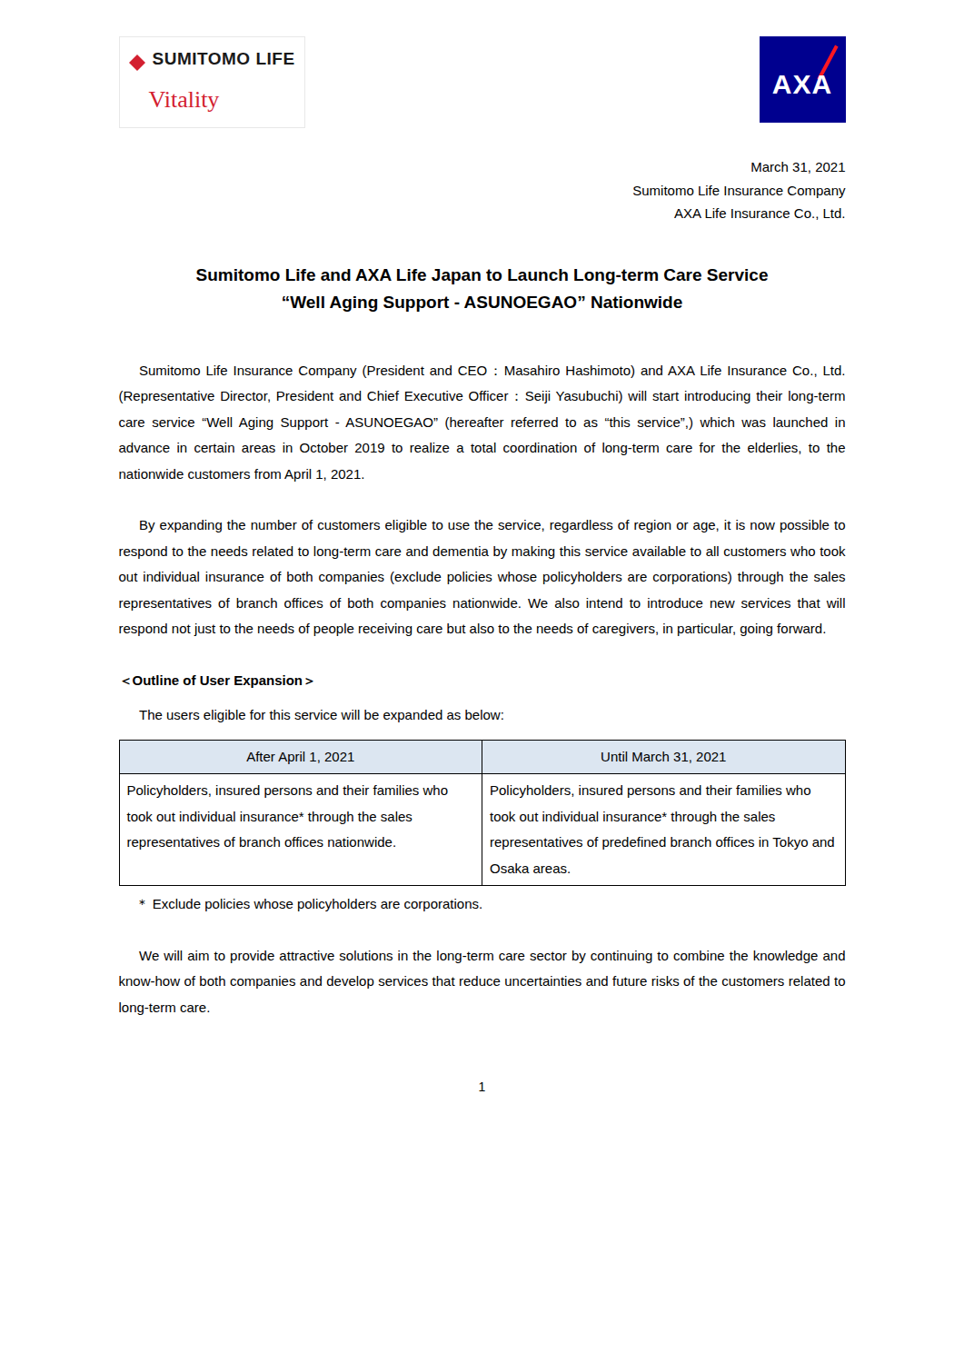SUMITOMO LIFE
Vitality
AXA
March 31, 2021
Sumitomo Life Insurance Company
AXA Life Insurance Co., Ltd.
Sumitomo Life and AXA Life Japan to Launch Long-term Care Service
“Well Aging Support - ASUNOEGAO” Nationwide
Sumitomo Life Insurance Company (President and CEO：Masahiro Hashimoto) and AXA Life Insurance Co., Ltd. (Representative Director, President and Chief Executive Officer：Seiji Yasubuchi) will start introducing their long-term care service “Well Aging Support - ASUNOEGAO” (hereafter referred to as “this service”,) which was launched in advance in certain areas in October 2019 to realize a total coordination of long-term care for the elderlies, to the nationwide customers from April 1, 2021.
By expanding the number of customers eligible to use the service, regardless of region or age, it is now possible to respond to the needs related to long-term care and dementia by making this service available to all customers who took out individual insurance of both companies (exclude policies whose policyholders are corporations) through the sales representatives of branch offices of both companies nationwide. We also intend to introduce new services that will respond not just to the needs of people receiving care but also to the needs of caregivers, in particular, going forward.
＜Outline of User Expansion＞
The users eligible for this service will be expanded as below:
| After April 1, 2021 | Until March 31, 2021 |
| --- | --- |
| Policyholders, insured persons and their families who took out individual insurance* through the sales representatives of branch offices nationwide. | Policyholders, insured persons and their families who took out individual insurance* through the sales representatives of predefined branch offices in Tokyo and Osaka areas. |
＊ Exclude policies whose policyholders are corporations.
We will aim to provide attractive solutions in the long-term care sector by continuing to combine the knowledge and know-how of both companies and develop services that reduce uncertainties and future risks of the customers related to long-term care.
1